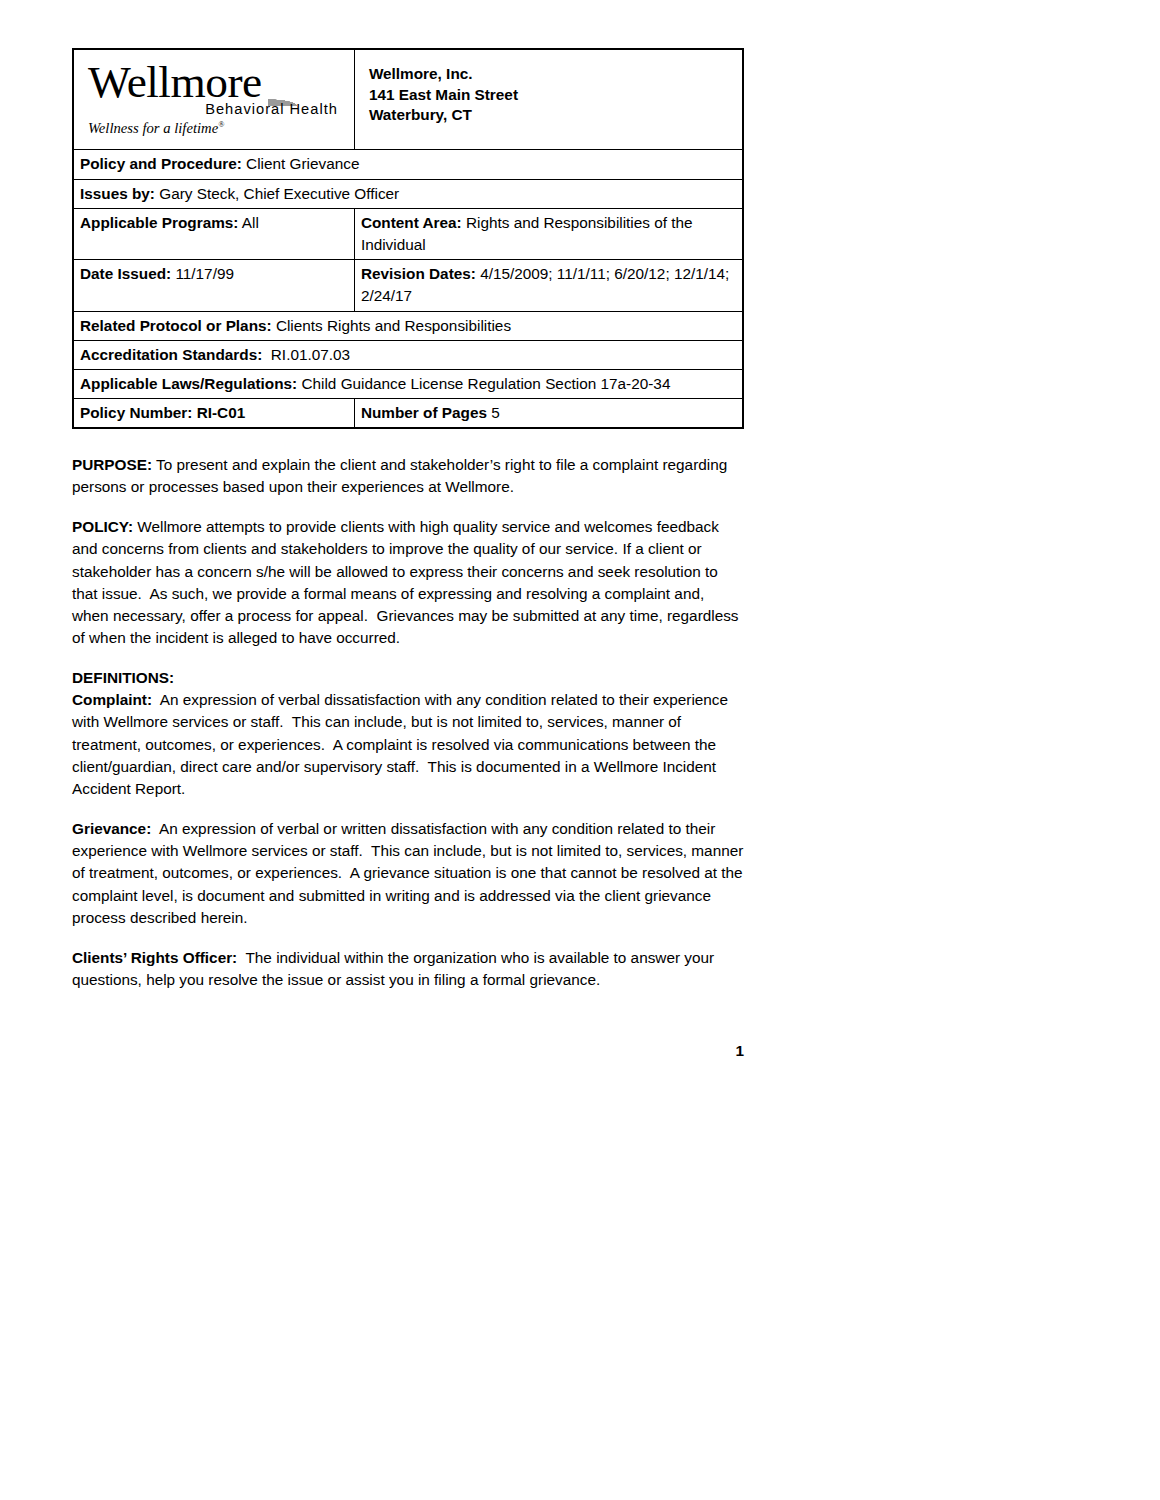| Wellmore Behavioral Health Wellness for a lifetime ® | Wellmore, Inc. 141 East Main Street Waterbury, CT |
| Policy and Procedure: Client Grievance |
| Issues by: Gary Steck, Chief Executive Officer |
| Applicable Programs: All | Content Area: Rights and Responsibilities of the Individual |
| Date Issued: 11/17/99 | Revision Dates: 4/15/2009; 11/1/11; 6/20/12; 12/1/14; 2/24/17 |
| Related Protocol or Plans: Clients Rights and Responsibilities |
| Accreditation Standards: RI.01.07.03 |
| Applicable Laws/Regulations: Child Guidance License Regulation Section 17a-20-34 |
| Policy Number: RI-C01 | Number of Pages 5 |
PURPOSE: To present and explain the client and stakeholder’s right to file a complaint regarding persons or processes based upon their experiences at Wellmore.
POLICY: Wellmore attempts to provide clients with high quality service and welcomes feedback and concerns from clients and stakeholders to improve the quality of our service. If a client or stakeholder has a concern s/he will be allowed to express their concerns and seek resolution to that issue. As such, we provide a formal means of expressing and resolving a complaint and, when necessary, offer a process for appeal. Grievances may be submitted at any time, regardless of when the incident is alleged to have occurred.
DEFINITIONS:
Complaint: An expression of verbal dissatisfaction with any condition related to their experience with Wellmore services or staff. This can include, but is not limited to, services, manner of treatment, outcomes, or experiences. A complaint is resolved via communications between the client/guardian, direct care and/or supervisory staff. This is documented in a Wellmore Incident Accident Report.
Grievance: An expression of verbal or written dissatisfaction with any condition related to their experience with Wellmore services or staff. This can include, but is not limited to, services, manner of treatment, outcomes, or experiences. A grievance situation is one that cannot be resolved at the complaint level, is document and submitted in writing and is addressed via the client grievance process described herein.
Clients’ Rights Officer: The individual within the organization who is available to answer your questions, help you resolve the issue or assist you in filing a formal grievance.
1